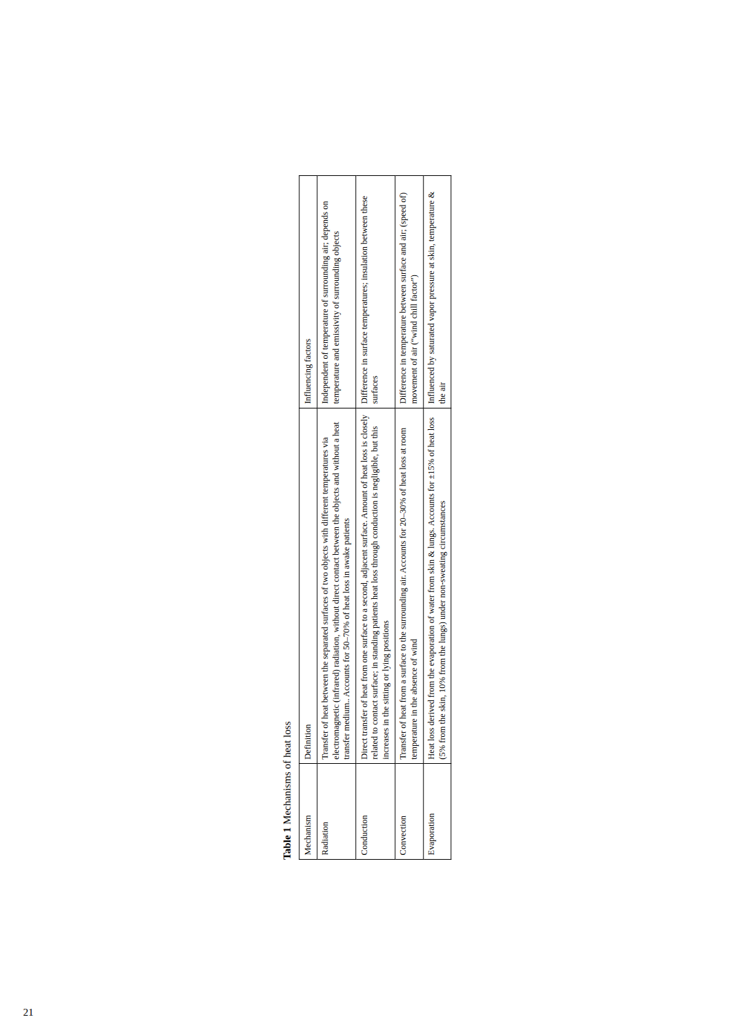Table 1 Mechanisms of heat loss
| Mechanism | Definition | Influencing factors |
| --- | --- | --- |
| Radiation | Transfer of heat between the separated surfaces of two objects with different temperatures via electromagnetic (infrared) radiation, without direct contact between the objects and without a heat transfer medium.. Accounts for 50–70% of heat loss in awake patients | Independent of temperature of surrounding air; depends on temperature and emissivity of surrounding objects |
| Conduction | Direct transfer of heat from one surface to a second, adjacent surface. Amount of heat loss is closely related to contact surface; in standing patients heat loss through conduction is negligible, but this increases in the sitting or lying positions | Difference in surface temperatures; insulation between these surfaces |
| Convection | Transfer of heat from a surface to the surrounding air. Accounts for 20–30% of heat loss at room temperature in the absence of wind | Difference in temperature between surface and air; (speed of) movement of air (“wind chill factor”) |
| Evaporation | Heat loss derived from the evaporation of water from skin & lungs. Accounts for ±15% of heat loss (5% from the skin, 10% from the lungs) under non-sweating circumstances | Influenced by saturated vapor pressure at skin, temperature & the air |
21